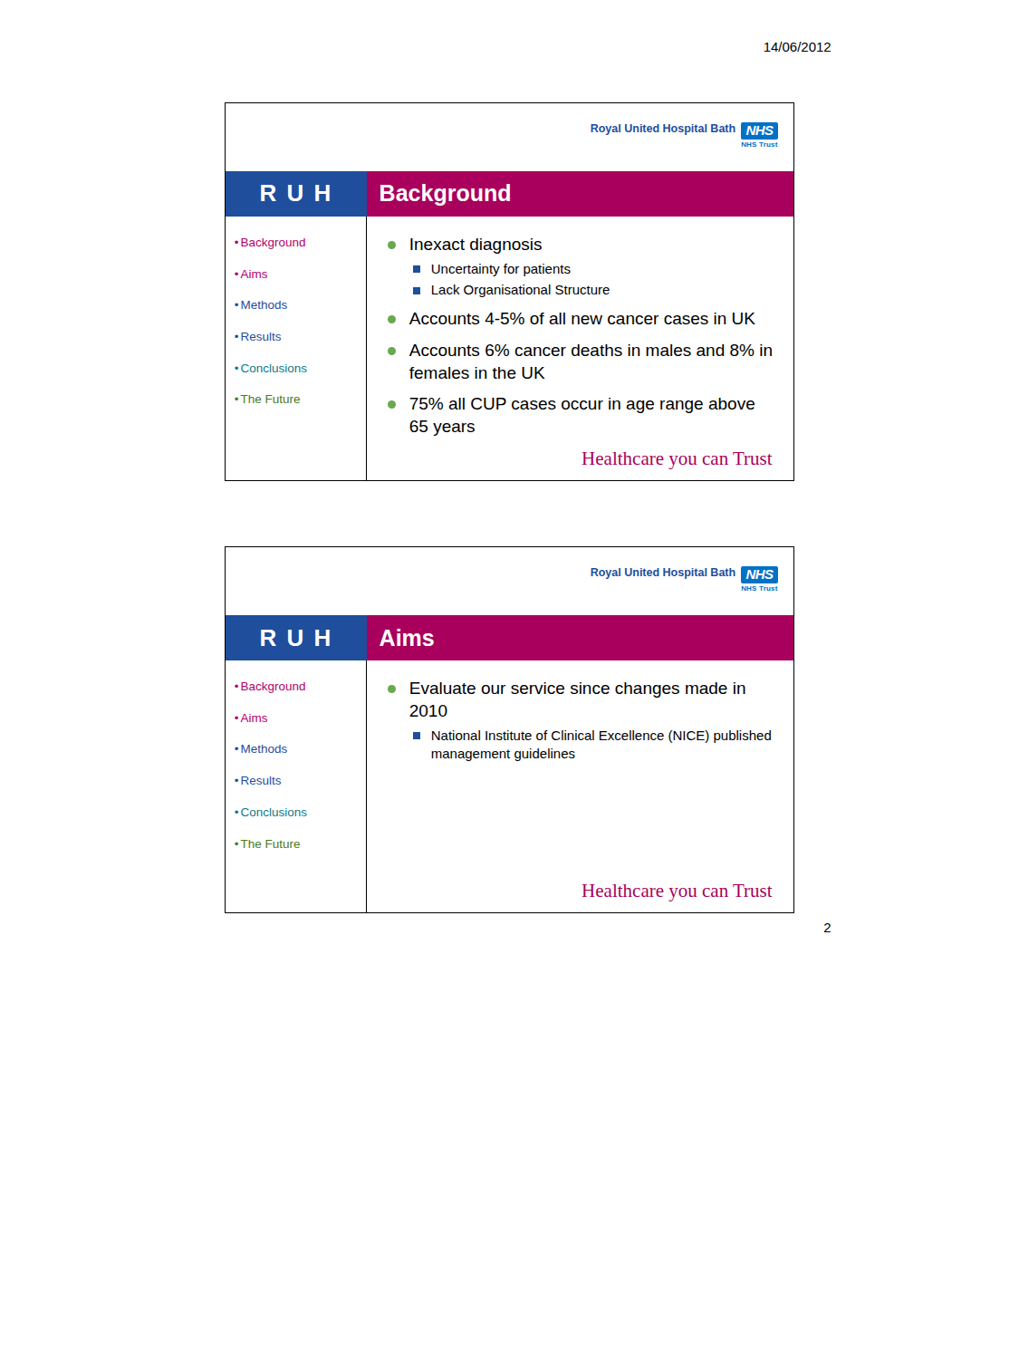14/06/2012
Royal United Hospital Bath
NHS
NHS Trust
R U H
Background
Background
Aims
Methods
Results
Conclusions
The Future
Inexact diagnosis
Uncertainty for patients
Lack Organisational Structure
Accounts 4-5% of all new cancer cases in UK
Accounts 6% cancer deaths in males and 8% in females in the UK
75% all CUP cases occur in age range above 65 years
Healthcare you can Trust
Royal United Hospital Bath
NHS
NHS Trust
R U H
Aims
Background
Aims
Methods
Results
Conclusions
The Future
Evaluate our service since changes made in 2010
National Institute of Clinical Excellence (NICE) published management guidelines
Healthcare you can Trust
2